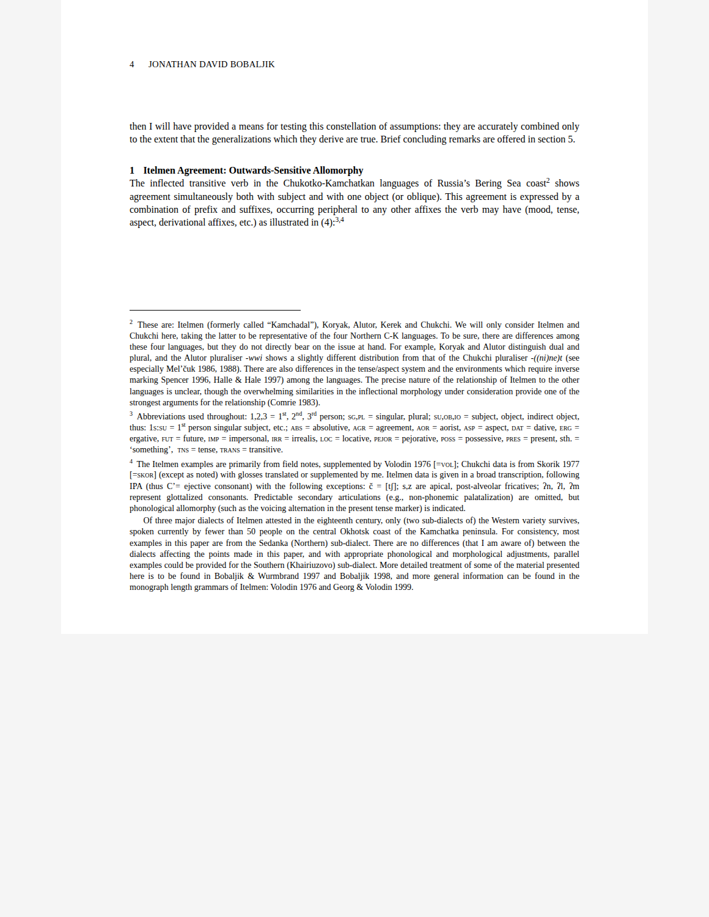4 JONATHAN DAVID BOBALJIK
then I will have provided a means for testing this constellation of assumptions: they are accurately combined only to the extent that the generalizations which they derive are true. Brief concluding remarks are offered in section 5.
1 Itelmen Agreement: Outwards-Sensitive Allomorphy
The inflected transitive verb in the Chukotko-Kamchatkan languages of Russia’s Bering Sea coast2 shows agreement simultaneously both with subject and with one object (or oblique). This agreement is expressed by a combination of prefix and suffixes, occurring peripheral to any other affixes the verb may have (mood, tense, aspect, derivational affixes, etc.) as illustrated in (4):3,4
2 These are: Itelmen (formerly called “Kamchadal”), Koryak, Alutor, Kerek and Chukchi. We will only consider Itelmen and Chukchi here, taking the latter to be representative of the four Northern C-K languages. To be sure, there are differences among these four languages, but they do not directly bear on the issue at hand. For example, Koryak and Alutor distinguish dual and plural, and the Alutor pluraliser -wwi shows a slightly different distribution from that of the Chukchi pluraliser -((ni)ne)t (see especially Mel’čuk 1986, 1988). There are also differences in the tense/aspect system and the environments which require inverse marking Spencer 1996, Halle & Hale 1997) among the languages. The precise nature of the relationship of Itelmen to the other languages is unclear, though the overwhelming similarities in the inflectional morphology under consideration provide one of the strongest arguments for the relationship (Comrie 1983).
3 Abbreviations used throughout: 1,2,3 = 1st, 2nd, 3rd person; sg,pl = singular, plural; su,ob,io = subject, object, indirect object, thus: 1s:su = 1st person singular subject, etc.; abs = absolutive, agr = agreement, aor = aorist, asp = aspect, dat = dative, erg = ergative, fut = future, imp = impersonal, irr = irrealis, loc = locative, pejor = pejorative, poss = possessive, pres = present, sth. = ‘something’, tns = tense, trans = transitive.
4 The Itelmen examples are primarily from field notes, supplemented by Volodin 1976 [=vol]; Chukchi data is from Skorik 1977 [=skor] (except as noted) with glosses translated or supplemented by me. Itelmen data is given in a broad transcription, following IPA (thus C’= ejective consonant) with the following exceptions: č = [tʃ]; s,z are apical, post-alveolar fricatives; ʔn, ʔl, ʔm represent glottalized consonants. Predictable secondary articulations (e.g., non-phonemic palatalization) are omitted, but phonological allomorphy (such as the voicing alternation in the present tense marker) is indicated.
Of three major dialects of Itelmen attested in the eighteenth century, only (two sub-dialects of) the Western variety survives, spoken currently by fewer than 50 people on the central Okhotsk coast of the Kamchatka peninsula. For consistency, most examples in this paper are from the Sedanka (Northern) sub-dialect. There are no differences (that I am aware of) between the dialects affecting the points made in this paper, and with appropriate phonological and morphological adjustments, parallel examples could be provided for the Southern (Khairiuzovo) sub-dialect. More detailed treatment of some of the material presented here is to be found in Bobaljik & Wurmbrand 1997 and Bobaljik 1998, and more general information can be found in the monograph length grammars of Itelmen: Volodin 1976 and Georg & Volodin 1999.